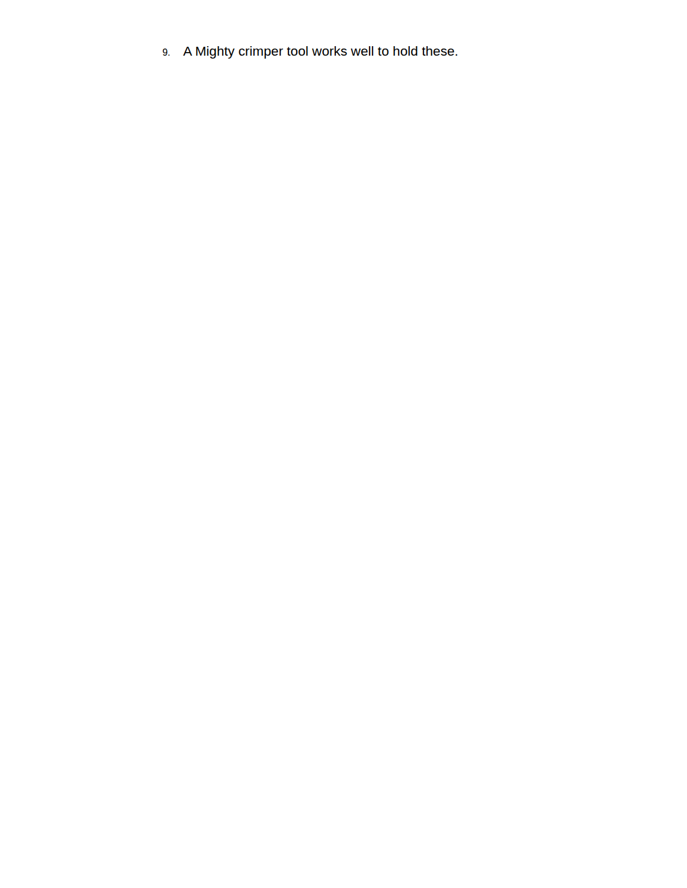A Mighty crimper tool works well to hold these.